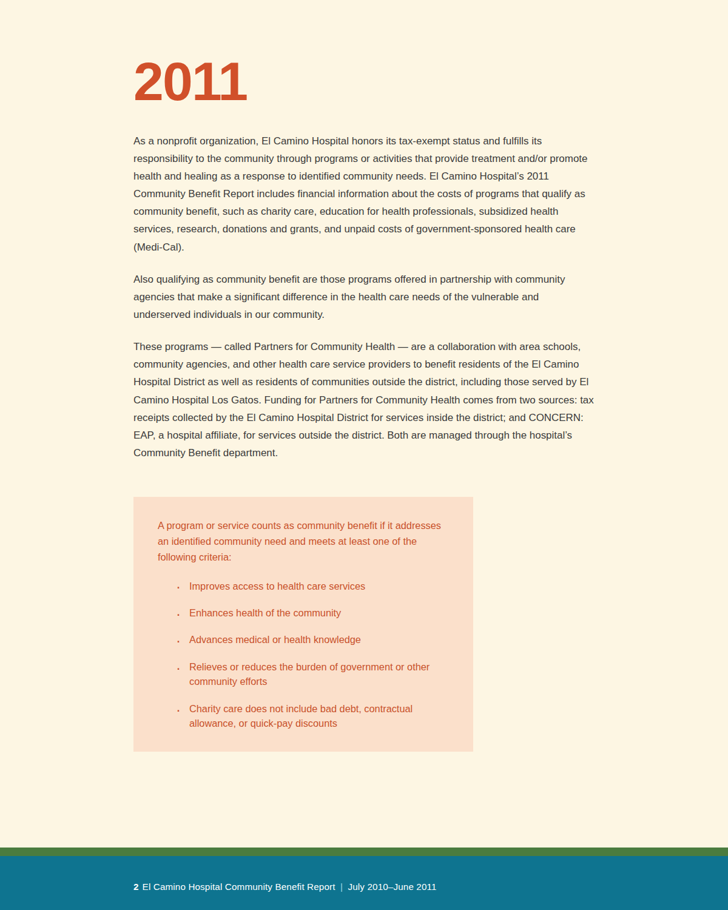2011
As a nonprofit organization, El Camino Hospital honors its tax-exempt status and fulfills its responsibility to the community through programs or activities that provide treatment and/or promote health and healing as a response to identified community needs. El Camino Hospital’s 2011 Community Benefit Report includes financial information about the costs of programs that qualify as community benefit, such as charity care, education for health professionals, subsidized health services, research, donations and grants, and unpaid costs of government-sponsored health care (Medi-Cal).
Also qualifying as community benefit are those programs offered in partnership with community agencies that make a significant difference in the health care needs of the vulnerable and underserved individuals in our community.
These programs — called Partners for Community Health — are a collaboration with area schools, community agencies, and other health care service providers to benefit residents of the El Camino Hospital District as well as residents of communities outside the district, including those served by El Camino Hospital Los Gatos. Funding for Partners for Community Health comes from two sources: tax receipts collected by the El Camino Hospital District for services inside the district; and CONCERN: EAP, a hospital affiliate, for services outside the district. Both are managed through the hospital’s Community Benefit department.
A program or service counts as community benefit if it addresses an identified community need and meets at least one of the following criteria:
Improves access to health care services
Enhances health of the community
Advances medical or health knowledge
Relieves or reduces the burden of government or other community efforts
Charity care does not include bad debt, contractual allowance, or quick-pay discounts
2 El Camino Hospital Community Benefit Report | July 2010–June 2011